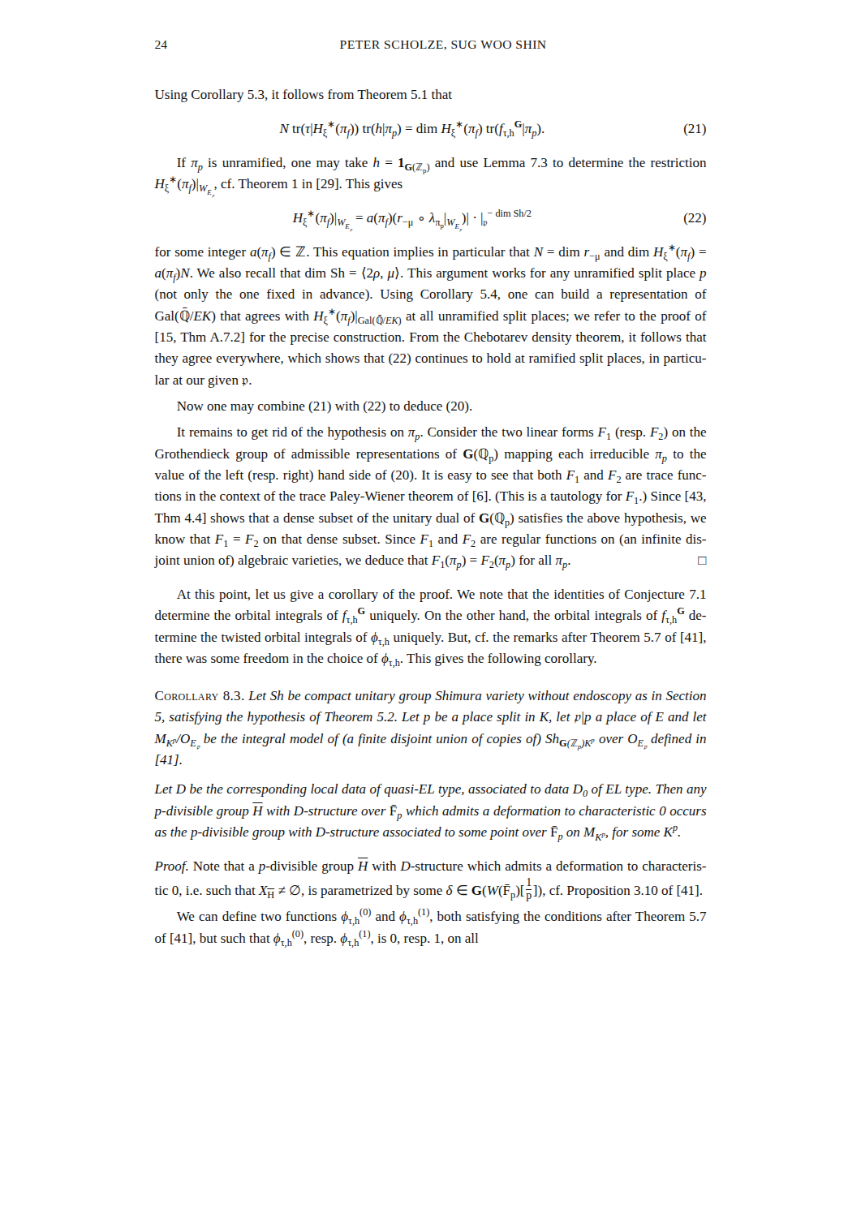24 PETER SCHOLZE, SUG WOO SHIN
Using Corollary 5.3, it follows from Theorem 5.1 that
N tr(τ|Hξ∗(πf)) tr(h|πp) = dim Hξ∗(πf) tr(fτ,hG|πp).
(21)
If πp is unramified, one may take h = 1G(ℤp) and use Lemma 7.3 to determine the restriction Hξ∗(πf)|WE𝔭, cf. Theorem 1 in [29]. This gives
Hξ∗(πf)|WE𝔭 = a(πf)(r−μ ∘ λπp|WE𝔭)| · |𝔭− dim Sh/2
(22)
for some integer a(πf) ∈ ℤ. This equation implies in particular that N = dim r−μ and dim Hξ∗(πf) = a(πf)N. We also recall that dim Sh = ⟨2ρ, μ⟩. This argument works for any unramified split place p (not only the one fixed in advance). Using Corollary 5.4, one can build a representation of Gal(ℚ̄/EK) that agrees with Hξ∗(πf)|Gal(ℚ̄/EK) at all unramified split places; we refer to the proof of [15, Thm A.7.2] for the precise construction. From the Chebotarev density theorem, it follows that they agree everywhere, which shows that (22) continues to hold at ramified split places, in particular at our given 𝔭.
Now one may combine (21) with (22) to deduce (20).
It remains to get rid of the hypothesis on πp. Consider the two linear forms F1 (resp. F2) on the Grothendieck group of admissible representations of G(ℚp) mapping each irreducible πp to the value of the left (resp. right) hand side of (20). It is easy to see that both F1 and F2 are trace functions in the context of the trace Paley-Wiener theorem of [6]. (This is a tautology for F1.) Since [43, Thm 4.4] shows that a dense subset of the unitary dual of G(ℚp) satisfies the above hypothesis, we know that F1 = F2 on that dense subset. Since F1 and F2 are regular functions on (an infinite disjoint union of) algebraic varieties, we deduce that F1(πp) = F2(πp) for all πp. □
At this point, let us give a corollary of the proof. We note that the identities of Conjecture 7.1 determine the orbital integrals of fτ,hG uniquely. On the other hand, the orbital integrals of fτ,hG determine the twisted orbital integrals of ϕτ,h uniquely. But, cf. the remarks after Theorem 5.7 of [41], there was some freedom in the choice of ϕτ,h. This gives the following corollary.
Corollary 8.3. Let Sh be compact unitary group Shimura variety without endoscopy as in Section 5, satisfying the hypothesis of Theorem 5.2. Let p be a place split in K, let 𝔭|p a place of E and let MKp/OE𝔭 be the integral model of (a finite disjoint union of copies of) ShG(ℤp)Kp over OE𝔭 defined in [41].
Let D be the corresponding local data of quasi-EL type, associated to data D0 of EL type. Then any p-divisible group H with D-structure over F̄p which admits a deformation to characteristic 0 occurs as the p-divisible group with D-structure associated to some point over F̄p on MKp, for some Kp.
Proof. Note that a p-divisible group H with D-structure which admits a deformation to characteristic 0, i.e. such that XH ≠ ∅, is parametrized by some δ ∈ G(W(F̄p)[1 p]), cf. Proposition 3.10 of [41].
We can define two functions ϕτ,h(0) and ϕτ,h(1), both satisfying the conditions after Theorem 5.7 of [41], but such that ϕτ,h(0), resp. ϕτ,h(1), is 0, resp. 1, on all